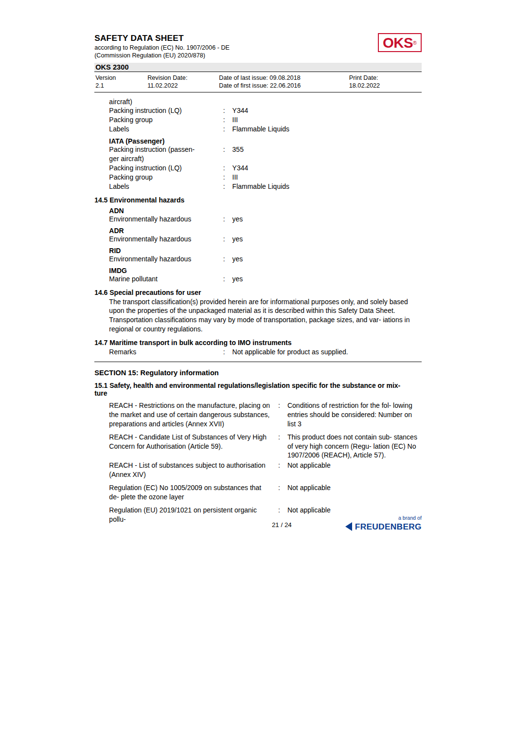SAFETY DATA SHEET
according to Regulation (EC) No. 1907/2006 - DE
(Commission Regulation (EU) 2020/878)
OKS®
OKS 2300
Version
2.1
Revision Date:
11.02.2022
Date of last issue: 09.08.2018
Date of first issue: 22.06.2016
Print Date:
18.02.2022
aircraft)
Packing instruction (LQ)
:
Y344
Packing group
:
III
Labels
:
Flammable Liquids
IATA (Passenger)
Packing instruction (passen-
ger aircraft)
:
355
Packing instruction (LQ)
:
Y344
Packing group
:
III
Labels
:
Flammable Liquids
14.5 Environmental hazards
ADN
Environmentally hazardous
:
yes
ADR
Environmentally hazardous
:
yes
RID
Environmentally hazardous
:
yes
IMDG
Marine pollutant
:
yes
14.6 Special precautions for user
The transport classification(s) provided herein are for informational purposes only, and solely based upon the properties of the unpackaged material as it is described within this Safety Data Sheet. Transportation classifications may vary by mode of transportation, package sizes, and var- iations in regional or country regulations.
14.7 Maritime transport in bulk according to IMO instruments
Remarks
:
Not applicable for product as supplied.
SECTION 15: Regulatory information
15.1 Safety, health and environmental regulations/legislation specific for the substance or mix-
ture
REACH - Restrictions on the manufacture, placing on the market and use of certain dangerous substances, preparations and articles (Annex XVII)
:
Conditions of restriction for the fol- lowing entries should be considered: Number on list 3
REACH - Candidate List of Substances of Very High Concern for Authorisation (Article 59).
:
This product does not contain sub- stances of very high concern (Regu- lation (EC) No 1907/2006 (REACH), Article 57).
REACH - List of substances subject to authorisation (Annex XIV)
:
Not applicable
Regulation (EC) No 1005/2009 on substances that de- plete the ozone layer
:
Not applicable
Regulation (EU) 2019/1021 on persistent organic pollu-
:
Not applicable
21 / 24
a brand of
FREUDENBERG